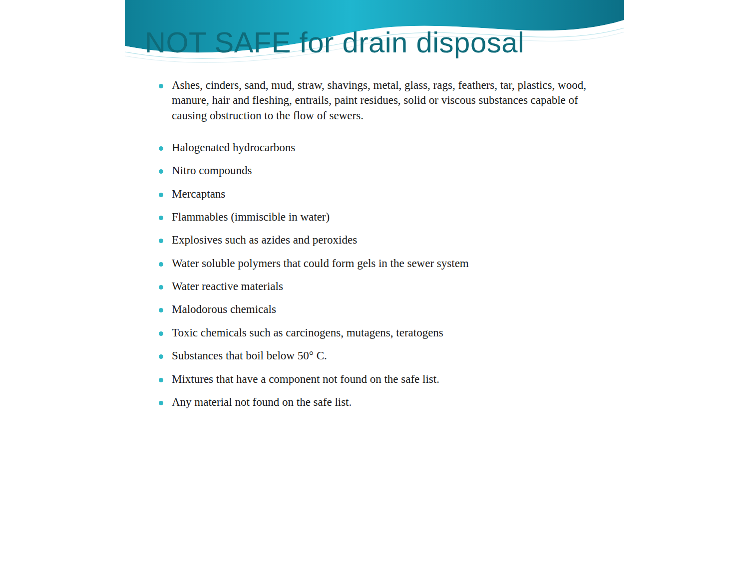NOT SAFE for drain disposal
Ashes, cinders, sand, mud, straw, shavings, metal, glass, rags, feathers, tar, plastics, wood, manure, hair and fleshing, entrails, paint residues, solid or viscous substances capable of causing obstruction to the flow of sewers.
Halogenated hydrocarbons
Nitro compounds
Mercaptans
Flammables (immiscible in water)
Explosives such as azides and peroxides
Water soluble polymers that could form gels in the sewer system
Water reactive materials
Malodorous chemicals
Toxic chemicals such as carcinogens, mutagens, teratogens
Substances that boil below 50° C.
Mixtures that have a component not found on the safe list.
Any material not found on the safe list.